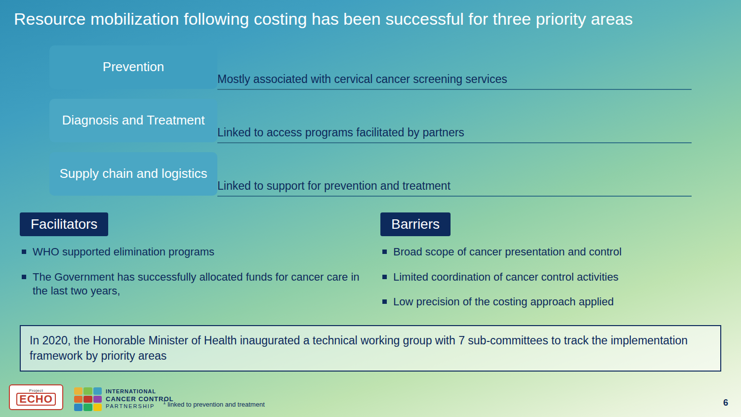Resource mobilization following costing has been successful for three priority areas
Prevention
Mostly associated with cervical cancer screening services
Diagnosis and Treatment
Linked to access programs facilitated by partners
Supply chain and logistics
Linked to support for prevention and treatment
Facilitators
WHO supported elimination programs
The Government has successfully allocated funds for cancer care in the last two years,
Barriers
Broad scope of cancer presentation and control
Limited coordination of cancer control activities
Low precision of the costing approach applied
In 2020, the Honorable Minister of Health inaugurated a technical working group with 7 sub-committees to track the implementation framework by priority areas
Project
ECHO
INTERNATIONAL
CANCER CONTROL
PARTNERSHIP
1 linked to prevention and treatment
6